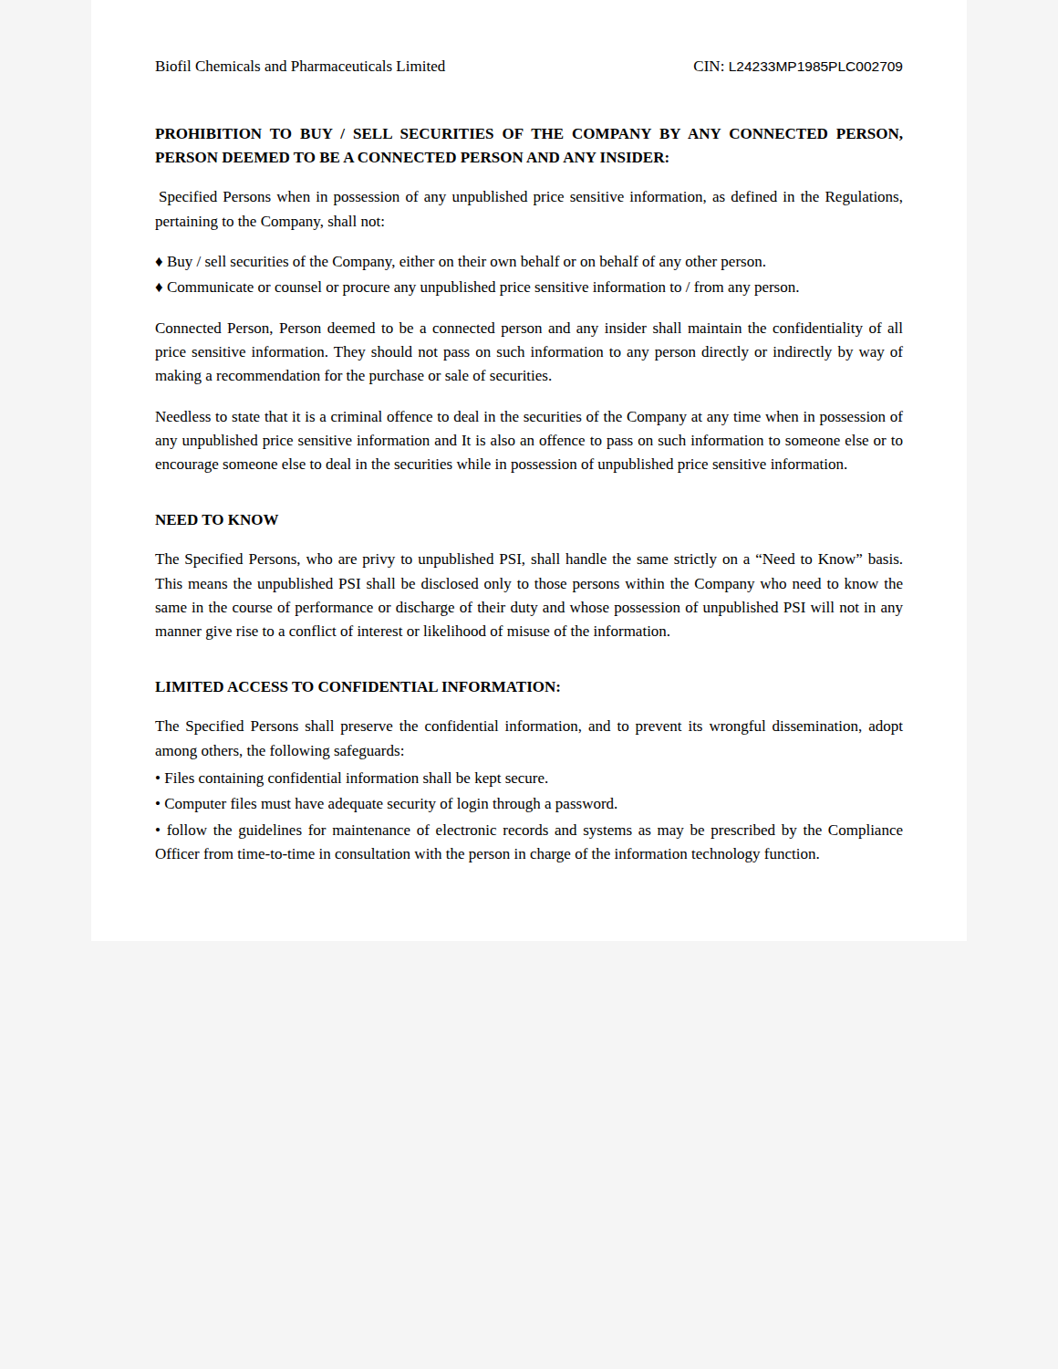Biofil Chemicals and Pharmaceuticals Limited CIN: L24233MP1985PLC002709
Prohibition to buy / sell securities of the company by any connected person, person deemed to be a connected person and any insider:
Specified Persons when in possession of any unpublished price sensitive information, as defined in the Regulations, pertaining to the Company, shall not:
Buy / sell securities of the Company, either on their own behalf or on behalf of any other person.
Communicate or counsel or procure any unpublished price sensitive information to / from any person.
Connected Person, Person deemed to be a connected person and any insider shall maintain the confidentiality of all price sensitive information. They should not pass on such information to any person directly or indirectly by way of making a recommendation for the purchase or sale of securities.
Needless to state that it is a criminal offence to deal in the securities of the Company at any time when in possession of any unpublished price sensitive information and It is also an offence to pass on such information to someone else or to encourage someone else to deal in the securities while in possession of unpublished price sensitive information.
NEED TO KNOW
The Specified Persons, who are privy to unpublished PSI, shall handle the same strictly on a “Need to Know” basis. This means the unpublished PSI shall be disclosed only to those persons within the Company who need to know the same in the course of performance or discharge of their duty and whose possession of unpublished PSI will not in any manner give rise to a conflict of interest or likelihood of misuse of the information.
LIMITED ACCESS TO CONFIDENTIAL INFORMATION:
The Specified Persons shall preserve the confidential information, and to prevent its wrongful dissemination, adopt among others, the following safeguards:
Files containing confidential information shall be kept secure.
Computer files must have adequate security of login through a password.
follow the guidelines for maintenance of electronic records and systems as may be prescribed by the Compliance Officer from time-to-time in consultation with the person in charge of the information technology function.